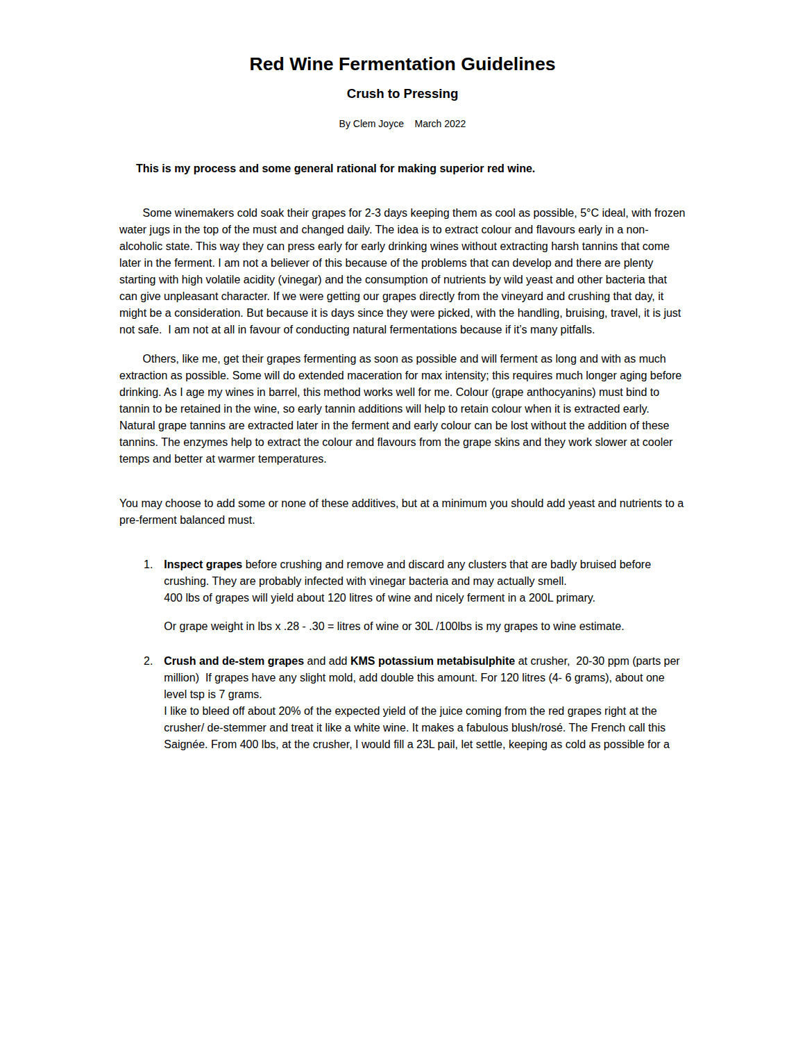Red Wine Fermentation Guidelines
Crush to Pressing
By Clem Joyce March 2022
This is my process and some general rational for making superior red wine.
Some winemakers cold soak their grapes for 2-3 days keeping them as cool as possible, 5°C ideal, with frozen water jugs in the top of the must and changed daily. The idea is to extract colour and flavours early in a non-alcoholic state. This way they can press early for early drinking wines without extracting harsh tannins that come later in the ferment. I am not a believer of this because of the problems that can develop and there are plenty starting with high volatile acidity (vinegar) and the consumption of nutrients by wild yeast and other bacteria that can give unpleasant character. If we were getting our grapes directly from the vineyard and crushing that day, it might be a consideration. But because it is days since they were picked, with the handling, bruising, travel, it is just not safe. I am not at all in favour of conducting natural fermentations because if it’s many pitfalls.
Others, like me, get their grapes fermenting as soon as possible and will ferment as long and with as much extraction as possible. Some will do extended maceration for max intensity; this requires much longer aging before drinking. As I age my wines in barrel, this method works well for me. Colour (grape anthocyanins) must bind to tannin to be retained in the wine, so early tannin additions will help to retain colour when it is extracted early. Natural grape tannins are extracted later in the ferment and early colour can be lost without the addition of these tannins. The enzymes help to extract the colour and flavours from the grape skins and they work slower at cooler temps and better at warmer temperatures.
You may choose to add some or none of these additives, but at a minimum you should add yeast and nutrients to a pre-ferment balanced must.
Inspect grapes before crushing and remove and discard any clusters that are badly bruised before crushing. They are probably infected with vinegar bacteria and may actually smell.
400 lbs of grapes will yield about 120 litres of wine and nicely ferment in a 200L primary.
Or grape weight in lbs x .28 - .30 = litres of wine or 30L /100lbs is my grapes to wine estimate.
Crush and de-stem grapes and add KMS potassium metabisulphite at crusher, 20-30 ppm (parts per million) If grapes have any slight mold, add double this amount. For 120 litres (4- 6 grams), about one level tsp is 7 grams.
I like to bleed off about 20% of the expected yield of the juice coming from the red grapes right at the crusher/ de-stemmer and treat it like a white wine. It makes a fabulous blush/rosé. The French call this Saignée. From 400 lbs, at the crusher, I would fill a 23L pail, let settle, keeping as cold as possible for a